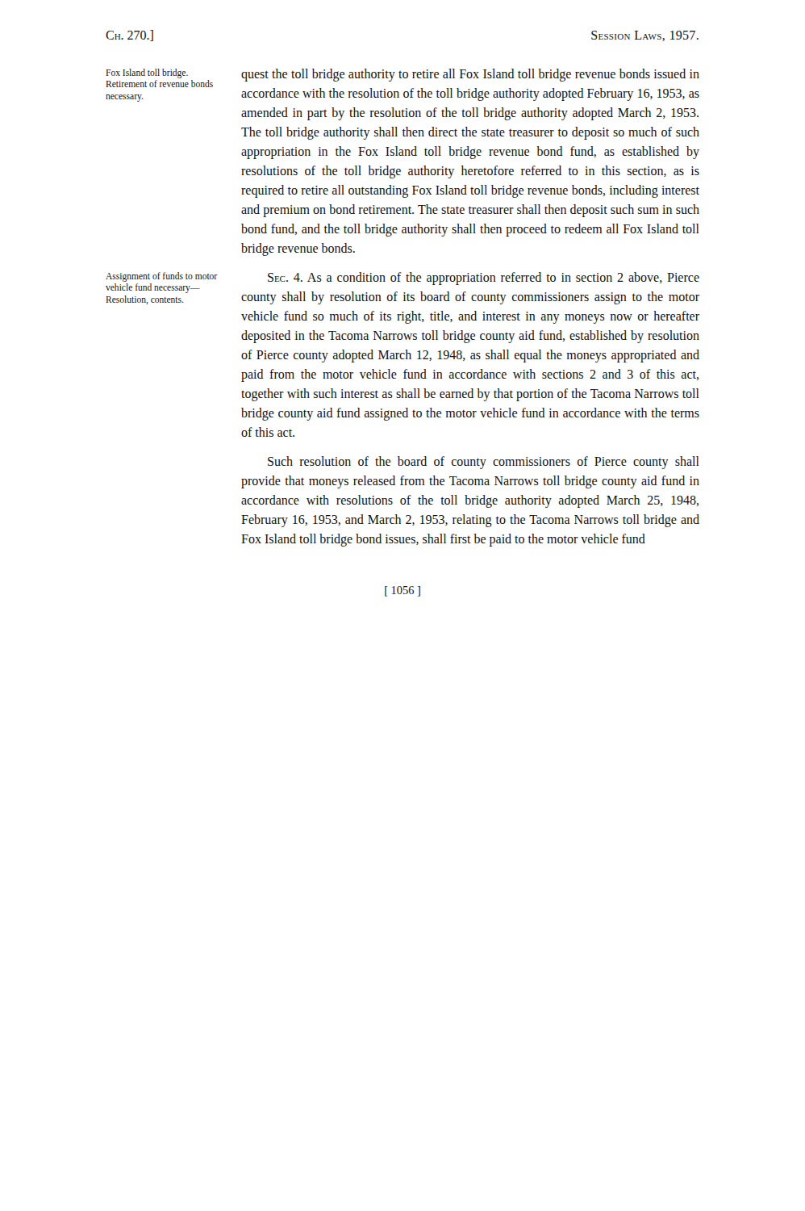Ch. 270.] Session Laws, 1957.
Fox Island toll bridge. Retirement of revenue bonds necessary.
quest the toll bridge authority to retire all Fox Island toll bridge revenue bonds issued in accordance with the resolution of the toll bridge authority adopted February 16, 1953, as amended in part by the resolution of the toll bridge authority adopted March 2, 1953. The toll bridge authority shall then direct the state treasurer to deposit so much of such appropriation in the Fox Island toll bridge revenue bond fund, as established by resolutions of the toll bridge authority heretofore referred to in this section, as is required to retire all outstanding Fox Island toll bridge revenue bonds, including interest and premium on bond retirement. The state treasurer shall then deposit such sum in such bond fund, and the toll bridge authority shall then proceed to redeem all Fox Island toll bridge revenue bonds.
Assignment of funds to motor vehicle fund necessary—Resolution, contents.
Sec. 4. As a condition of the appropriation referred to in section 2 above, Pierce county shall by resolution of its board of county commissioners assign to the motor vehicle fund so much of its right, title, and interest in any moneys now or hereafter deposited in the Tacoma Narrows toll bridge county aid fund, established by resolution of Pierce county adopted March 12, 1948, as shall equal the moneys appropriated and paid from the motor vehicle fund in accordance with sections 2 and 3 of this act, together with such interest as shall be earned by that portion of the Tacoma Narrows toll bridge county aid fund assigned to the motor vehicle fund in accordance with the terms of this act.
Such resolution of the board of county commissioners of Pierce county shall provide that moneys released from the Tacoma Narrows toll bridge county aid fund in accordance with resolutions of the toll bridge authority adopted March 25, 1948, February 16, 1953, and March 2, 1953, relating to the Tacoma Narrows toll bridge and Fox Island toll bridge bond issues, shall first be paid to the motor vehicle fund
[ 1056 ]